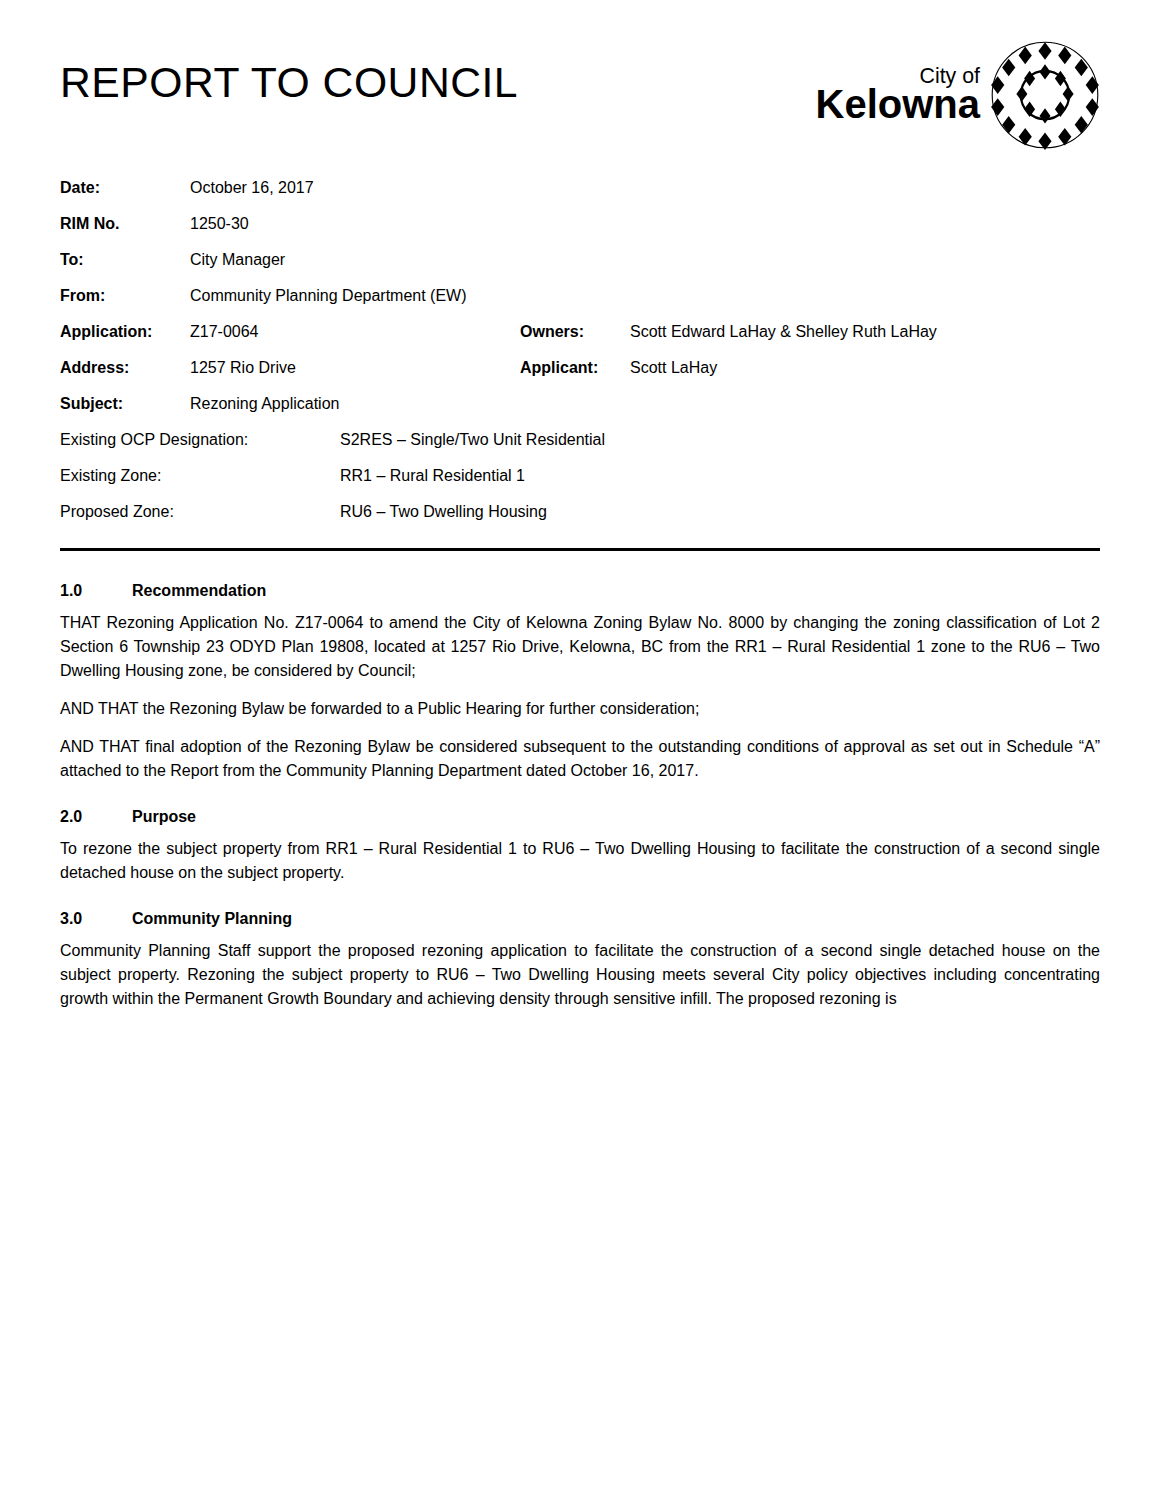REPORT TO COUNCIL
City of Kelowna
| Date: | October 16, 2017 | | |
| RIM No. | 1250-30 | | |
| To: | City Manager | | |
| From: | Community Planning Department (EW) | | |
| Application: | Z17-0064 | Owners: | Scott Edward LaHay & Shelley Ruth LaHay |
| Address: | 1257 Rio Drive | Applicant: | Scott LaHay |
| Subject: | Rezoning Application | | |
| Existing OCP Designation: | S2RES – Single/Two Unit Residential |
| Existing Zone: | RR1 – Rural Residential 1 |
| Proposed Zone: | RU6 – Two Dwelling Housing |
1.0 Recommendation
THAT Rezoning Application No. Z17-0064 to amend the City of Kelowna Zoning Bylaw No. 8000 by changing the zoning classification of Lot 2 Section 6 Township 23 ODYD Plan 19808, located at 1257 Rio Drive, Kelowna, BC from the RR1 – Rural Residential 1 zone to the RU6 – Two Dwelling Housing zone, be considered by Council;
AND THAT the Rezoning Bylaw be forwarded to a Public Hearing for further consideration;
AND THAT final adoption of the Rezoning Bylaw be considered subsequent to the outstanding conditions of approval as set out in Schedule “A” attached to the Report from the Community Planning Department dated October 16, 2017.
2.0 Purpose
To rezone the subject property from RR1 – Rural Residential 1 to RU6 – Two Dwelling Housing to facilitate the construction of a second single detached house on the subject property.
3.0 Community Planning
Community Planning Staff support the proposed rezoning application to facilitate the construction of a second single detached house on the subject property. Rezoning the subject property to RU6 – Two Dwelling Housing meets several City policy objectives including concentrating growth within the Permanent Growth Boundary and achieving density through sensitive infill. The proposed rezoning is